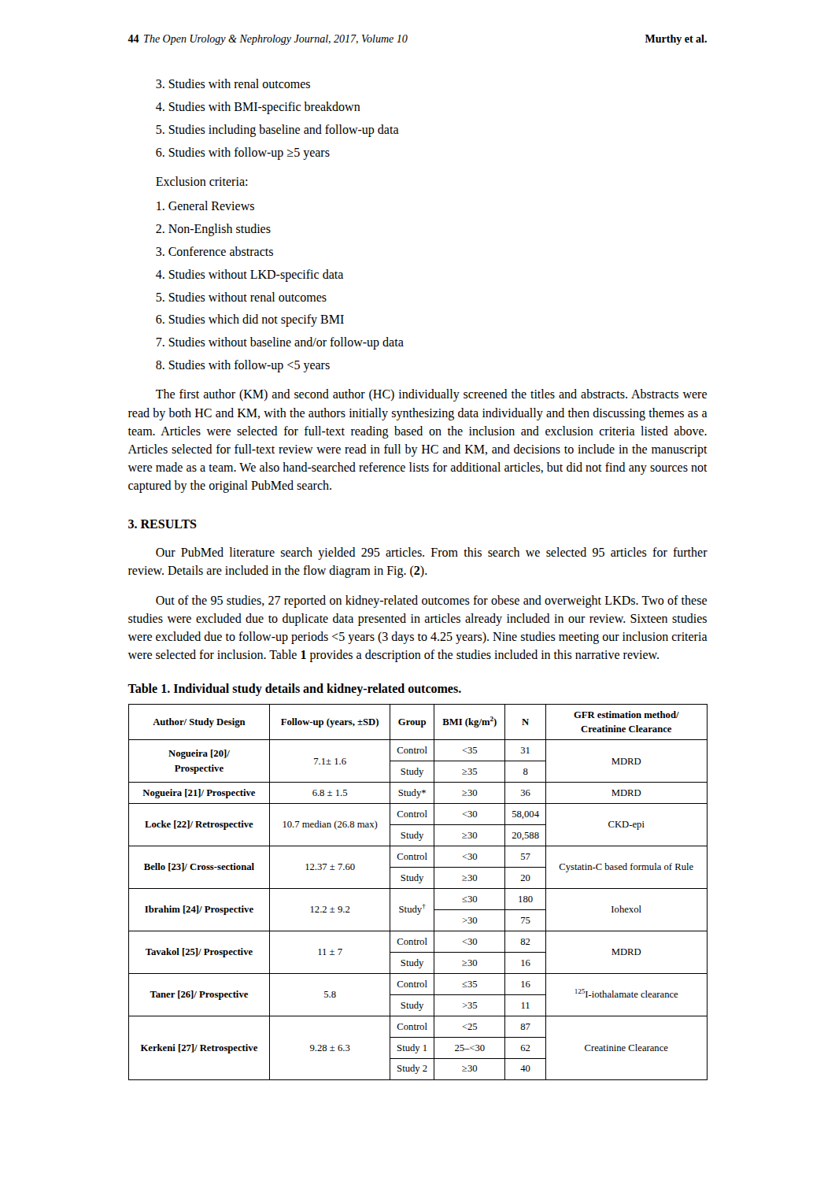44 The Open Urology & Nephrology Journal, 2017, Volume 10
Murthy et al.
3. Studies with renal outcomes
4. Studies with BMI-specific breakdown
5. Studies including baseline and follow-up data
6. Studies with follow-up ≥5 years
Exclusion criteria:
1. General Reviews
2. Non-English studies
3. Conference abstracts
4. Studies without LKD-specific data
5. Studies without renal outcomes
6. Studies which did not specify BMI
7. Studies without baseline and/or follow-up data
8. Studies with follow-up <5 years
The first author (KM) and second author (HC) individually screened the titles and abstracts. Abstracts were read by both HC and KM, with the authors initially synthesizing data individually and then discussing themes as a team. Articles were selected for full-text reading based on the inclusion and exclusion criteria listed above. Articles selected for full-text review were read in full by HC and KM, and decisions to include in the manuscript were made as a team. We also hand-searched reference lists for additional articles, but did not find any sources not captured by the original PubMed search.
3. RESULTS
Our PubMed literature search yielded 295 articles. From this search we selected 95 articles for further review. Details are included in the flow diagram in Fig. (2).
Out of the 95 studies, 27 reported on kidney-related outcomes for obese and overweight LKDs. Two of these studies were excluded due to duplicate data presented in articles already included in our review. Sixteen studies were excluded due to follow-up periods <5 years (3 days to 4.25 years). Nine studies meeting our inclusion criteria were selected for inclusion. Table 1 provides a description of the studies included in this narrative review.
Table 1. Individual study details and kidney-related outcomes.
| Author/ Study Design | Follow-up (years, ±SD) | Group | BMI (kg/m 2 ) | N | GFR estimation method/ Creatinine Clearance |
| --- | --- | --- | --- | --- | --- |
| Nogueira [20]/ Prospective | 7.1± 1.6 | Control | <35 | 31 | MDRD |
| Study | ≥35 | 8 |
| Nogueira [21]/ Prospective | 6.8 ± 1.5 | Study* | ≥30 | 36 | MDRD |
| Locke [22]/ Retrospective | 10.7 median (26.8 max) | Control | <30 | 58,004 | CKD-epi |
| Study | ≥30 | 20,588 |
| Bello [23]/ Cross-sectional | 12.37 ± 7.60 | Control | <30 | 57 | Cystatin-C based formula of Rule |
| Study | ≥30 | 20 |
| Ibrahim [24]/ Prospective | 12.2 ± 9.2 | Study † | ≤30 | 180 | Iohexol |
| >30 | 75 |
| Tavakol [25]/ Prospective | 11 ± 7 | Control | <30 | 82 | MDRD |
| Study | ≥30 | 16 |
| Taner [26]/ Prospective | 5.8 | Control | ≤35 | 16 | 125 I-iothalamate clearance |
| Study | >35 | 11 |
| Kerkeni [27]/ Retrospective | 9.28 ± 6.3 | Control | <25 | 87 | Creatinine Clearance |
| Study 1 | 25–<30 | 62 |
| Study 2 | ≥30 | 40 |